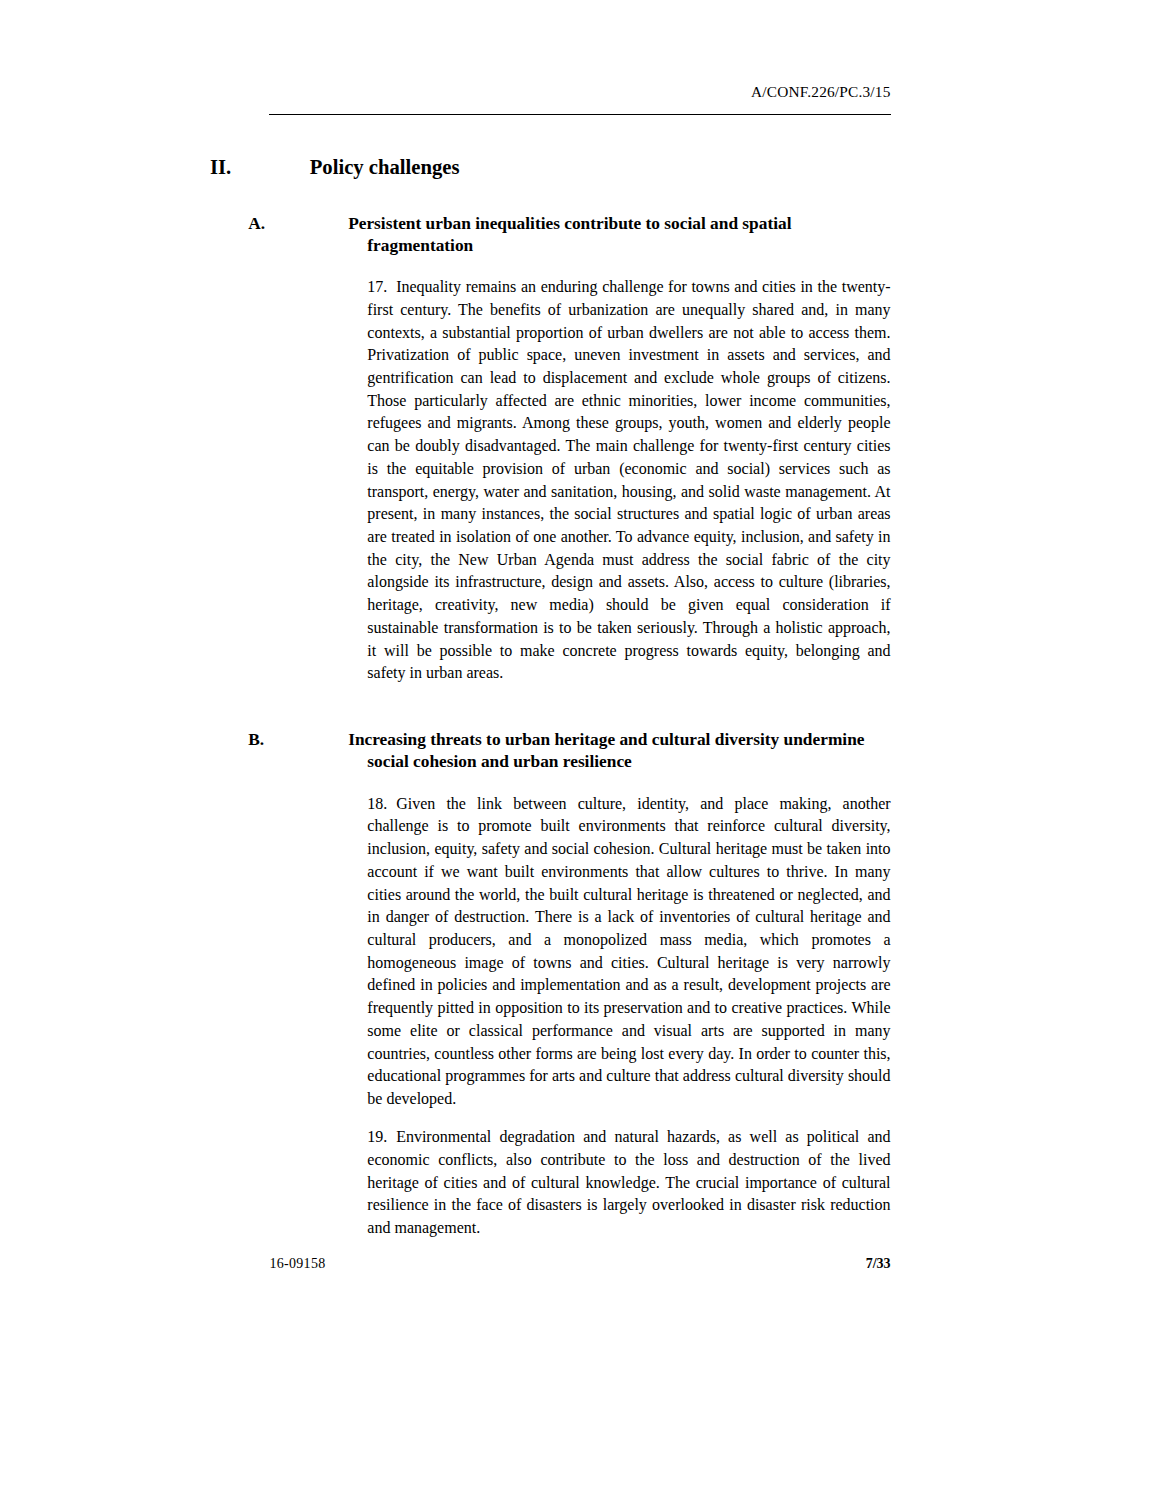A/CONF.226/PC.3/15
II. Policy challenges
A. Persistent urban inequalities contribute to social and spatial fragmentation
17. Inequality remains an enduring challenge for towns and cities in the twenty-first century. The benefits of urbanization are unequally shared and, in many contexts, a substantial proportion of urban dwellers are not able to access them. Privatization of public space, uneven investment in assets and services, and gentrification can lead to displacement and exclude whole groups of citizens. Those particularly affected are ethnic minorities, lower income communities, refugees and migrants. Among these groups, youth, women and elderly people can be doubly disadvantaged. The main challenge for twenty-first century cities is the equitable provision of urban (economic and social) services such as transport, energy, water and sanitation, housing, and solid waste management. At present, in many instances, the social structures and spatial logic of urban areas are treated in isolation of one another. To advance equity, inclusion, and safety in the city, the New Urban Agenda must address the social fabric of the city alongside its infrastructure, design and assets. Also, access to culture (libraries, heritage, creativity, new media) should be given equal consideration if sustainable transformation is to be taken seriously. Through a holistic approach, it will be possible to make concrete progress towards equity, belonging and safety in urban areas.
B. Increasing threats to urban heritage and cultural diversity undermine social cohesion and urban resilience
18. Given the link between culture, identity, and place making, another challenge is to promote built environments that reinforce cultural diversity, inclusion, equity, safety and social cohesion. Cultural heritage must be taken into account if we want built environments that allow cultures to thrive. In many cities around the world, the built cultural heritage is threatened or neglected, and in danger of destruction. There is a lack of inventories of cultural heritage and cultural producers, and a monopolized mass media, which promotes a homogeneous image of towns and cities. Cultural heritage is very narrowly defined in policies and implementation and as a result, development projects are frequently pitted in opposition to its preservation and to creative practices. While some elite or classical performance and visual arts are supported in many countries, countless other forms are being lost every day. In order to counter this, educational programmes for arts and culture that address cultural diversity should be developed.
19. Environmental degradation and natural hazards, as well as political and economic conflicts, also contribute to the loss and destruction of the lived heritage of cities and of cultural knowledge. The crucial importance of cultural resilience in the face of disasters is largely overlooked in disaster risk reduction and management.
16-09158 7/33